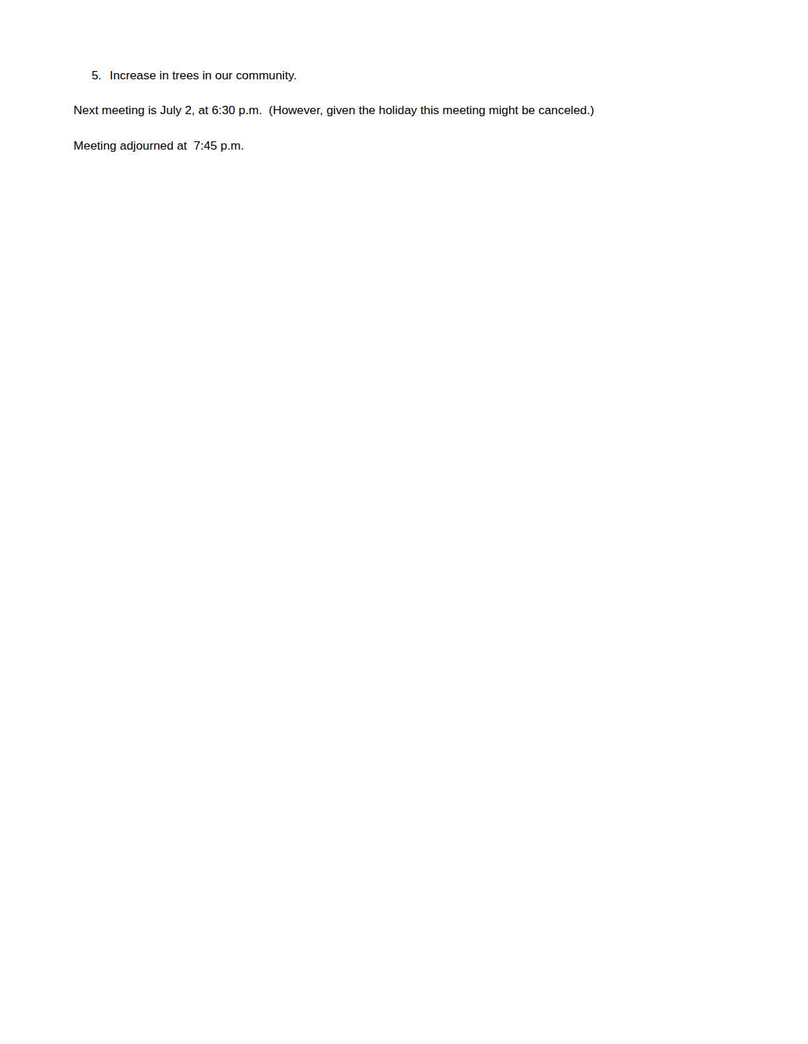Increase in trees in our community.
Next meeting is July 2, at 6:30 p.m. (However, given the holiday this meeting might be canceled.)
Meeting adjourned at 7:45 p.m.